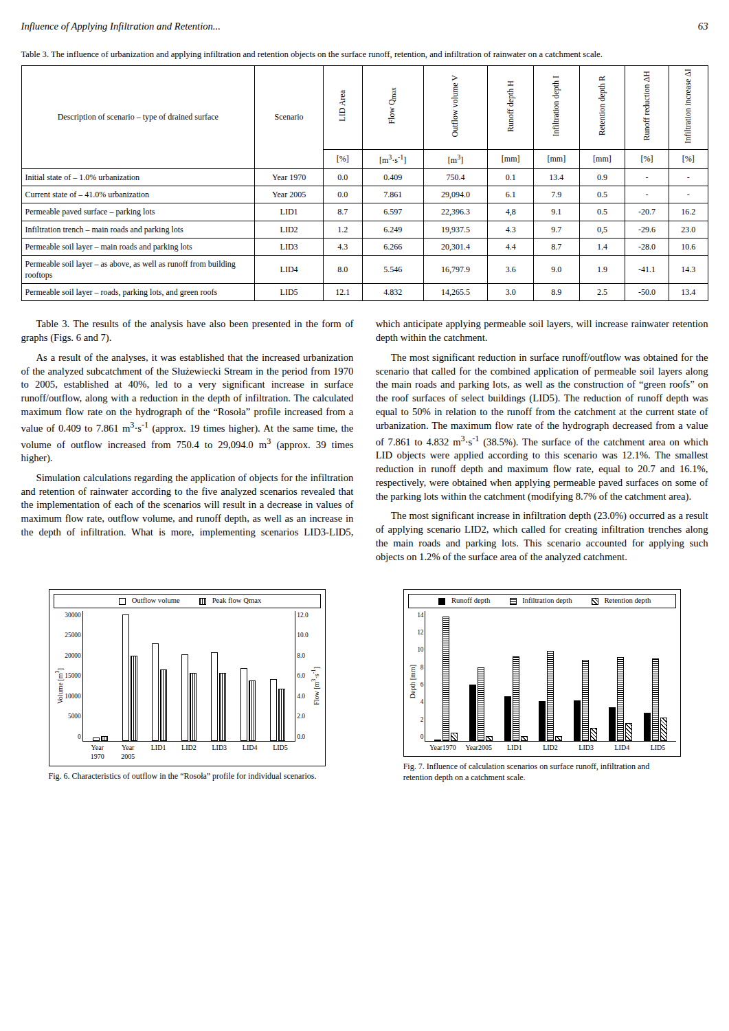Influence of Applying Infiltration and Retention... 63
Table 3. The influence of urbanization and applying infiltration and retention objects on the surface runoff, retention, and infiltration of rainwater on a catchment scale.
| Description of scenario – type of drained surface | Scenario | LID Area | Flow Q max | Outflow volume V | Runoff depth H | Infiltration depth I | Retention depth R | Runoff reduction ΔH | Infiltration increase ΔI |
| --- | --- | --- | --- | --- | --- | --- | --- | --- | --- |
| [%] | [m 3 ·s -1 ] | [m 3 ] | [mm] | [mm] | [mm] | [%] | [%] |
| Initial state of – 1.0% urbanization | Year 1970 | 0.0 | 0.409 | 750.4 | 0.1 | 13.4 | 0.9 | - | - |
| Current state of – 41.0% urbanization | Year 2005 | 0.0 | 7.861 | 29,094.0 | 6.1 | 7.9 | 0.5 | - | - |
| Permeable paved surface – parking lots | LID1 | 8.7 | 6.597 | 22,396.3 | 4,8 | 9.1 | 0.5 | -20.7 | 16.2 |
| Infiltration trench – main roads and parking lots | LID2 | 1.2 | 6.249 | 19,937.5 | 4.3 | 9.7 | 0,5 | -29.6 | 23.0 |
| Permeable soil layer – main roads and parking lots | LID3 | 4.3 | 6.266 | 20,301.4 | 4.4 | 8.7 | 1.4 | -28.0 | 10.6 |
| Permeable soil layer – as above, as well as runoff from building rooftops | LID4 | 8.0 | 5.546 | 16,797.9 | 3.6 | 9.0 | 1.9 | -41.1 | 14.3 |
| Permeable soil layer – roads, parking lots, and green roofs | LID5 | 12.1 | 4.832 | 14,265.5 | 3.0 | 8.9 | 2.5 | -50.0 | 13.4 |
Table 3. The results of the analysis have also been presented in the form of graphs (Figs. 6 and 7).
As a result of the analyses, it was established that the increased urbanization of the analyzed subcatchment of the Służewiecki Stream in the period from 1970 to 2005, established at 40%, led to a very significant increase in surface runoff/outflow, along with a reduction in the depth of infiltration. The calculated maximum flow rate on the hydrograph of the “Rosoła” profile increased from a value of 0.409 to 7.861 m3·s-1 (approx. 19 times higher). At the same time, the volume of outflow increased from 750.4 to 29,094.0 m3 (approx. 39 times higher).
Simulation calculations regarding the application of objects for the infiltration and retention of rainwater according to the five analyzed scenarios revealed that the implementation of each of the scenarios will result in a decrease in values of maximum flow rate, outflow volume, and runoff depth, as well as an increase in the depth of infiltration. What is more, implementing scenarios LID3-LID5, which anticipate applying permeable soil layers, will increase rainwater retention depth within the catchment.
The most significant reduction in surface runoff/outflow was obtained for the scenario that called for the combined application of permeable soil layers along the main roads and parking lots, as well as the construction of “green roofs” on the roof surfaces of select buildings (LID5). The reduction of runoff depth was equal to 50% in relation to the runoff from the catchment at the current state of urbanization. The maximum flow rate of the hydrograph decreased from a value of 7.861 to 4.832 m3·s-1 (38.5%). The surface of the catchment area on which LID objects were applied according to this scenario was 12.1%. The smallest reduction in runoff depth and maximum flow rate, equal to 20.7 and 16.1%, respectively, were obtained when applying permeable paved surfaces on some of the parking lots within the catchment (modifying 8.7% of the catchment area).
The most significant increase in infiltration depth (23.0%) occurred as a result of applying scenario LID2, which called for creating infiltration trenches along the main roads and parking lots. This scenario accounted for applying such objects on 1.2% of the surface area of the analyzed catchment.
Outflow volume Peak flow Qmax
Volume [m3]
30000
25000
20000
15000
10000
5000
0
Year
1970
Year
2005
LID1
LID2
LID3
LID4
LID5
12.0
10.0
8.0
6.0
4.0
2.0
0.0
Flow [m3·s-1]
Fig. 6. Characteristics of outflow in the “Rosoła” profile for individual scenarios.
Runoff depth Infiltration depth Retention depth
Depth [mm]
14
12
10
8
6
4
2
0
Year1970
Year2005
LID1
LID2
LID3
LID4
LID5
Fig. 7. Influence of calculation scenarios on surface runoff, infiltration and retention depth on a catchment scale.